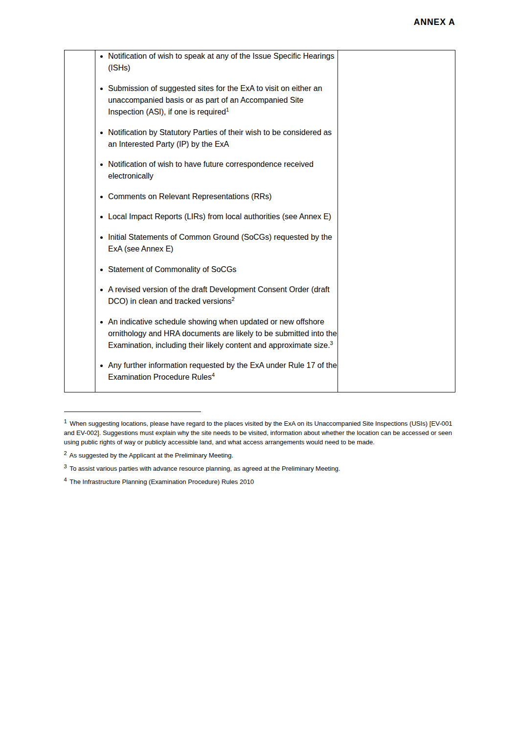ANNEX A
| | Notification of wish to speak at any of the Issue Specific Hearings (ISHs) Submission of suggested sites for the ExA to visit on either an unaccompanied basis or as part of an Accompanied Site Inspection (ASI), if one is required 1 Notification by Statutory Parties of their wish to be considered as an Interested Party (IP) by the ExA Notification of wish to have future correspondence received electronically Comments on Relevant Representations (RRs) Local Impact Reports (LIRs) from local authorities (see Annex E) Initial Statements of Common Ground (SoCGs) requested by the ExA (see Annex E) Statement of Commonality of SoCGs A revised version of the draft Development Consent Order (draft DCO) in clean and tracked versions 2 An indicative schedule showing when updated or new offshore ornithology and HRA documents are likely to be submitted into the Examination, including their likely content and approximate size. 3 Any further information requested by the ExA under Rule 17 of the Examination Procedure Rules 4 | |
1 When suggesting locations, please have regard to the places visited by the ExA on its Unaccompanied Site Inspections (USIs) [EV-001 and EV-002]. Suggestions must explain why the site needs to be visited, information about whether the location can be accessed or seen using public rights of way or publicly accessible land, and what access arrangements would need to be made.
2 As suggested by the Applicant at the Preliminary Meeting.
3 To assist various parties with advance resource planning, as agreed at the Preliminary Meeting.
4 The Infrastructure Planning (Examination Procedure) Rules 2010